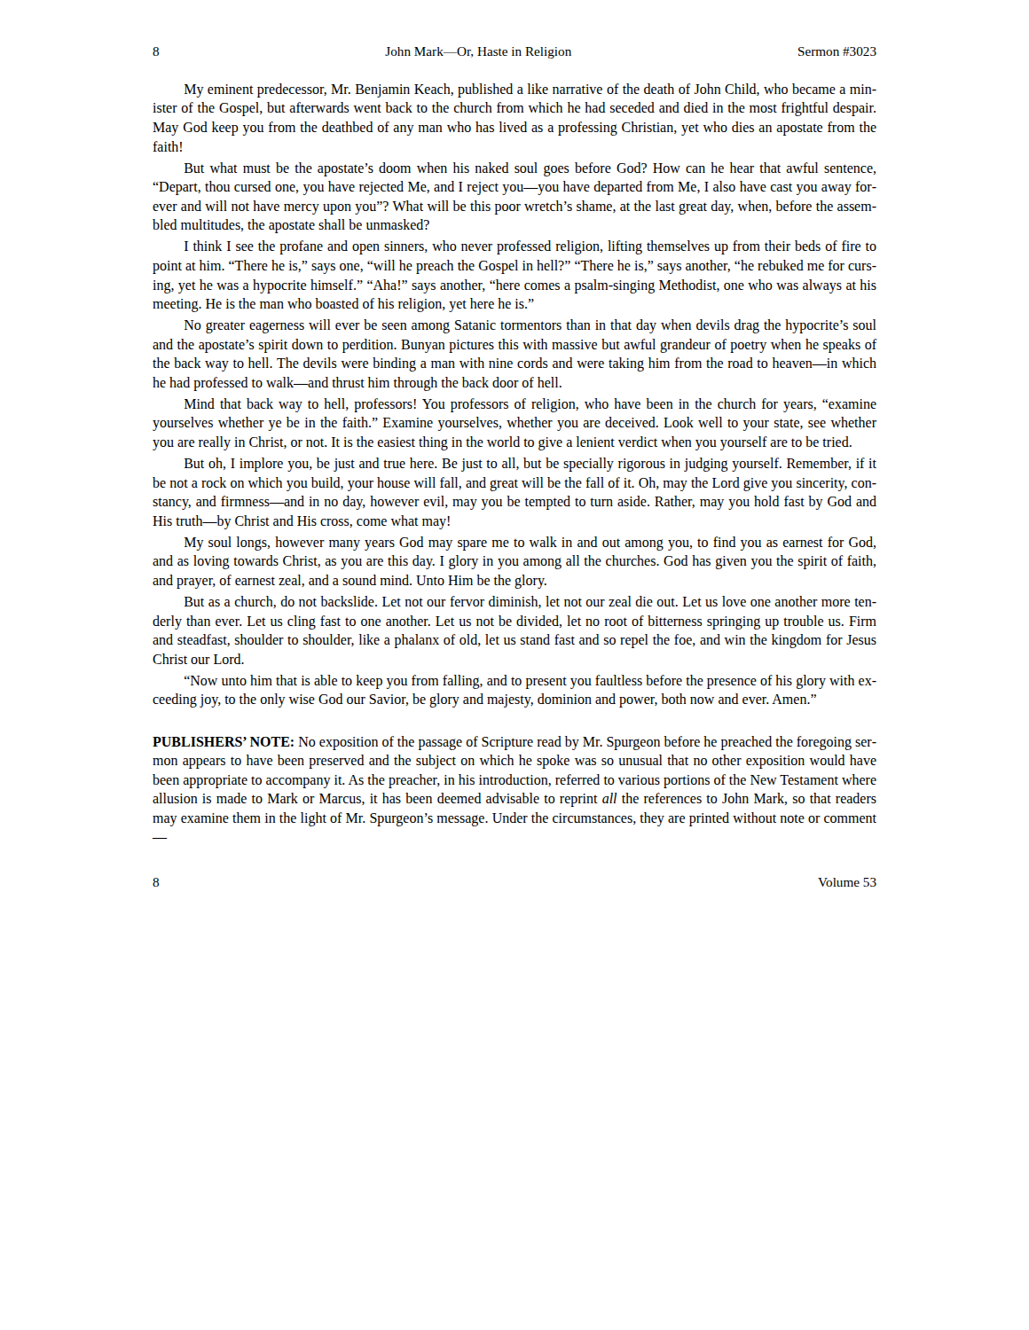8 John Mark—Or, Haste in Religion Sermon #3023
My eminent predecessor, Mr. Benjamin Keach, published a like narrative of the death of John Child, who became a minister of the Gospel, but afterwards went back to the church from which he had seceded and died in the most frightful despair. May God keep you from the deathbed of any man who has lived as a professing Christian, yet who dies an apostate from the faith!
But what must be the apostate’s doom when his naked soul goes before God? How can he hear that awful sentence, “Depart, thou cursed one, you have rejected Me, and I reject you—you have departed from Me, I also have cast you away forever and will not have mercy upon you”? What will be this poor wretch’s shame, at the last great day, when, before the assembled multitudes, the apostate shall be unmasked?
I think I see the profane and open sinners, who never professed religion, lifting themselves up from their beds of fire to point at him. “There he is,” says one, “will he preach the Gospel in hell?” “There he is,” says another, “he rebuked me for cursing, yet he was a hypocrite himself.” “Aha!” says another, “here comes a psalm-singing Methodist, one who was always at his meeting. He is the man who boasted of his religion, yet here he is.”
No greater eagerness will ever be seen among Satanic tormentors than in that day when devils drag the hypocrite’s soul and the apostate’s spirit down to perdition. Bunyan pictures this with massive but awful grandeur of poetry when he speaks of the back way to hell. The devils were binding a man with nine cords and were taking him from the road to heaven—in which he had professed to walk—and thrust him through the back door of hell.
Mind that back way to hell, professors! You professors of religion, who have been in the church for years, “examine yourselves whether ye be in the faith.” Examine yourselves, whether you are deceived. Look well to your state, see whether you are really in Christ, or not. It is the easiest thing in the world to give a lenient verdict when you yourself are to be tried.
But oh, I implore you, be just and true here. Be just to all, but be specially rigorous in judging yourself. Remember, if it be not a rock on which you build, your house will fall, and great will be the fall of it. Oh, may the Lord give you sincerity, constancy, and firmness—and in no day, however evil, may you be tempted to turn aside. Rather, may you hold fast by God and His truth—by Christ and His cross, come what may!
My soul longs, however many years God may spare me to walk in and out among you, to find you as earnest for God, and as loving towards Christ, as you are this day. I glory in you among all the churches. God has given you the spirit of faith, and prayer, of earnest zeal, and a sound mind. Unto Him be the glory.
But as a church, do not backslide. Let not our fervor diminish, let not our zeal die out. Let us love one another more tenderly than ever. Let us cling fast to one another. Let us not be divided, let no root of bitterness springing up trouble us. Firm and steadfast, shoulder to shoulder, like a phalanx of old, let us stand fast and so repel the foe, and win the kingdom for Jesus Christ our Lord.
“Now unto him that is able to keep you from falling, and to present you faultless before the presence of his glory with exceeding joy, to the only wise God our Savior, be glory and majesty, dominion and power, both now and ever. Amen.”
PUBLISHERS’ NOTE: No exposition of the passage of Scripture read by Mr. Spurgeon before he preached the foregoing sermon appears to have been preserved and the subject on which he spoke was so unusual that no other exposition would have been appropriate to accompany it. As the preacher, in his introduction, referred to various portions of the New Testament where allusion is made to Mark or Marcus, it has been deemed advisable to reprint all the references to John Mark, so that readers may examine them in the light of Mr. Spurgeon’s message. Under the circumstances, they are printed without note or comment—
8 Volume 53